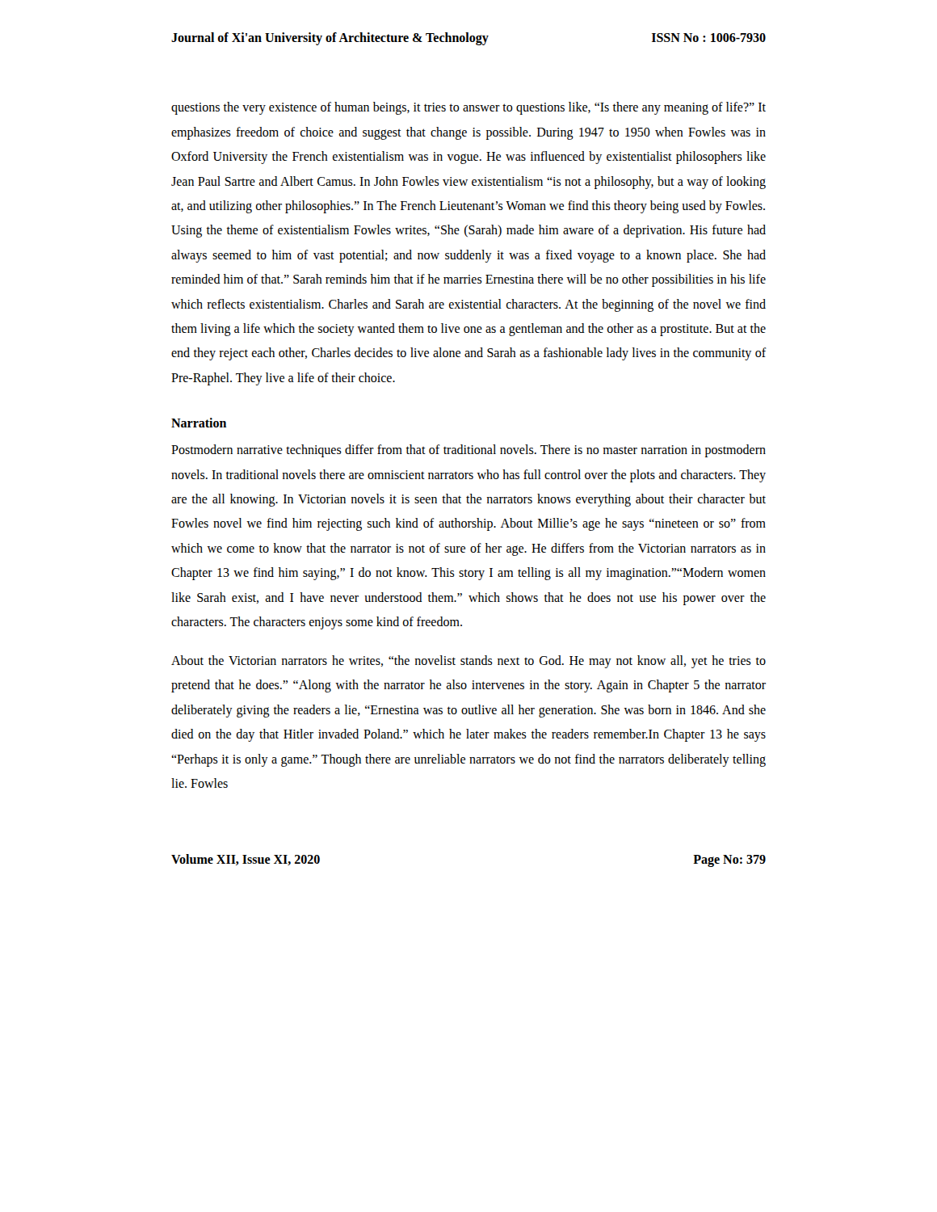Journal of Xi'an University of Architecture & Technology
ISSN No : 1006-7930
questions the very existence of human beings, it tries to answer to questions like, “Is there any meaning of life?” It emphasizes freedom of choice and suggest that change is possible. During 1947 to 1950 when Fowles was in Oxford University the French existentialism was in vogue. He was influenced by existentialist philosophers like Jean Paul Sartre and Albert Camus. In John Fowles view existentialism “is not a philosophy, but a way of looking at, and utilizing other philosophies.” In The French Lieutenant’s Woman we find this theory being used by Fowles. Using the theme of existentialism Fowles writes, “She (Sarah) made him aware of a deprivation. His future had always seemed to him of vast potential; and now suddenly it was a fixed voyage to a known place. She had reminded him of that.” Sarah reminds him that if he marries Ernestina there will be no other possibilities in his life which reflects existentialism. Charles and Sarah are existential characters. At the beginning of the novel we find them living a life which the society wanted them to live one as a gentleman and the other as a prostitute. But at the end they reject each other, Charles decides to live alone and Sarah as a fashionable lady lives in the community of Pre-Raphel. They live a life of their choice.
Narration
Postmodern narrative techniques differ from that of traditional novels. There is no master narration in postmodern novels. In traditional novels there are omniscient narrators who has full control over the plots and characters. They are the all knowing. In Victorian novels it is seen that the narrators knows everything about their character but Fowles novel we find him rejecting such kind of authorship. About Millie’s age he says “nineteen or so” from which we come to know that the narrator is not of sure of her age. He differs from the Victorian narrators as in Chapter 13 we find him saying,” I do not know. This story I am telling is all my imagination.”“Modern women like Sarah exist, and I have never understood them.” which shows that he does not use his power over the characters. The characters enjoys some kind of freedom.
About the Victorian narrators he writes, “the novelist stands next to God. He may not know all, yet he tries to pretend that he does.” “Along with the narrator he also intervenes in the story. Again in Chapter 5 the narrator deliberately giving the readers a lie, “Ernestina was to outlive all her generation. She was born in 1846. And she died on the day that Hitler invaded Poland.” which he later makes the readers remember.In Chapter 13 he says “Perhaps it is only a game.” Though there are unreliable narrators we do not find the narrators deliberately telling lie. Fowles
Volume XII, Issue XI, 2020
Page No: 379